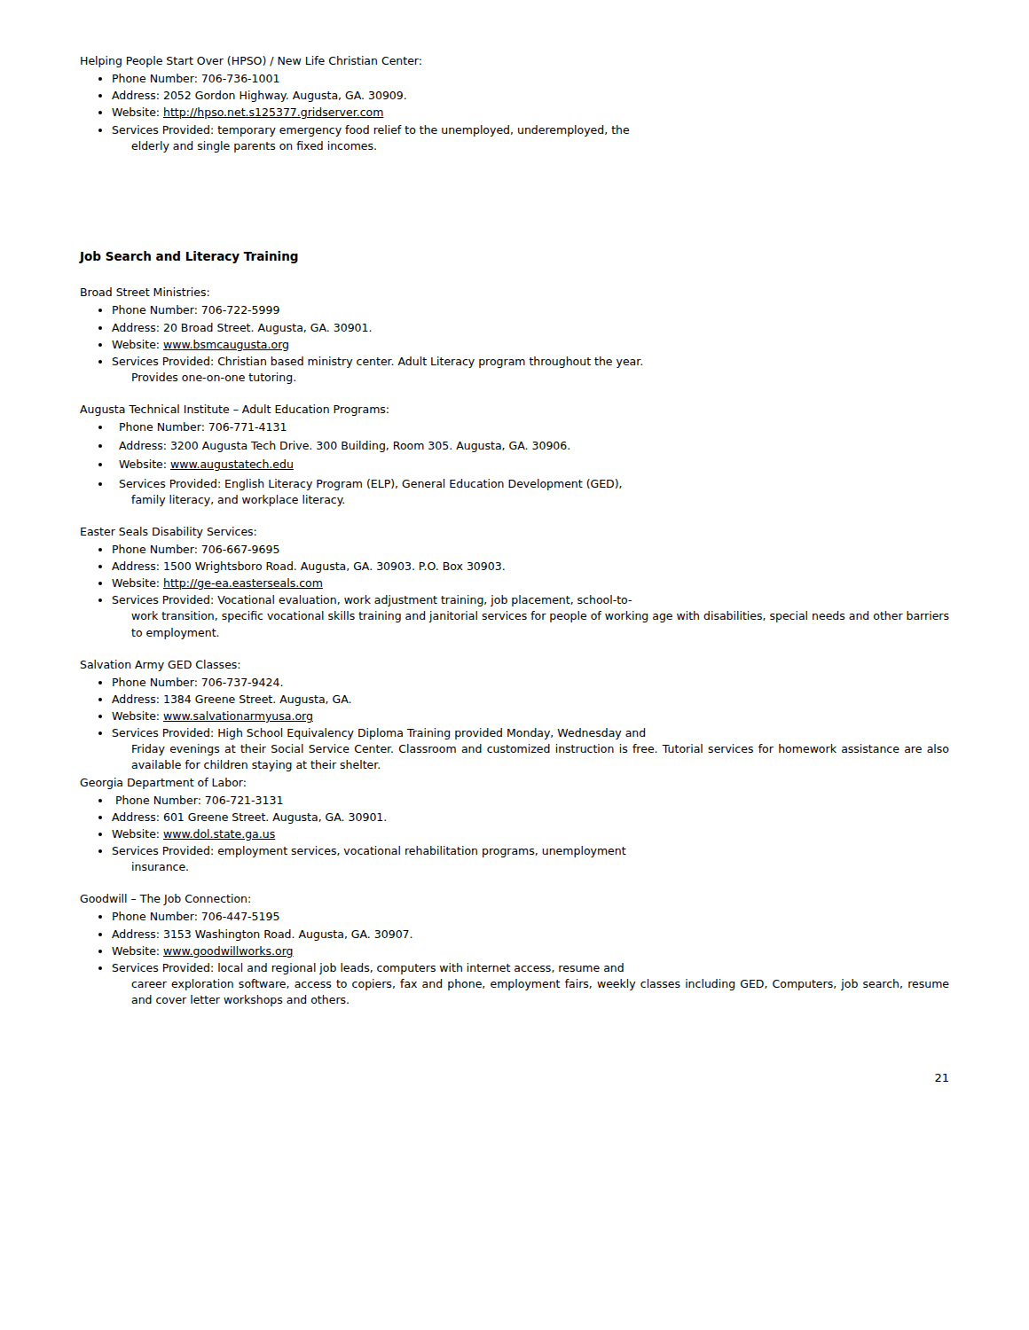Helping People Start Over (HPSO) / New Life Christian Center:
Phone Number: 706-736-1001
Address: 2052 Gordon Highway. Augusta, GA. 30909.
Website: http://hpso.net.s125377.gridserver.com
Services Provided: temporary emergency food relief to the unemployed, underemployed, the elderly and single parents on fixed incomes.
Job Search and Literacy Training
Broad Street Ministries:
Phone Number: 706-722-5999
Address: 20 Broad Street. Augusta, GA. 30901.
Website: www.bsmcaugusta.org
Services Provided: Christian based ministry center. Adult Literacy program throughout the year. Provides one-on-one tutoring.
Augusta Technical Institute – Adult Education Programs:
Phone Number: 706-771-4131
Address: 3200 Augusta Tech Drive. 300 Building, Room 305. Augusta, GA. 30906.
Website: www.augustatech.edu
Services Provided: English Literacy Program (ELP), General Education Development (GED), family literacy, and workplace literacy.
Easter Seals Disability Services:
Phone Number: 706-667-9695
Address: 1500 Wrightsboro Road. Augusta, GA. 30903. P.O. Box 30903.
Website: http://ge-ea.easterseals.com
Services Provided: Vocational evaluation, work adjustment training, job placement, school-to- work transition, specific vocational skills training and janitorial services for people of working age with disabilities, special needs and other barriers to employment.
Salvation Army GED Classes:
Phone Number: 706-737-9424.
Address: 1384 Greene Street. Augusta, GA.
Website: www.salvationarmyusa.org
Services Provided: High School Equivalency Diploma Training provided Monday, Wednesday and Friday evenings at their Social Service Center. Classroom and customized instruction is free. Tutorial services for homework assistance are also available for children staying at their shelter.
Georgia Department of Labor:
Phone Number: 706-721-3131
Address: 601 Greene Street. Augusta, GA. 30901.
Website: www.dol.state.ga.us
Services Provided: employment services, vocational rehabilitation programs, unemployment insurance.
Goodwill – The Job Connection:
Phone Number: 706-447-5195
Address: 3153 Washington Road. Augusta, GA. 30907.
Website: www.goodwillworks.org
Services Provided: local and regional job leads, computers with internet access, resume and career exploration software, access to copiers, fax and phone, employment fairs, weekly classes including GED, Computers, job search, resume and cover letter workshops and others.
21